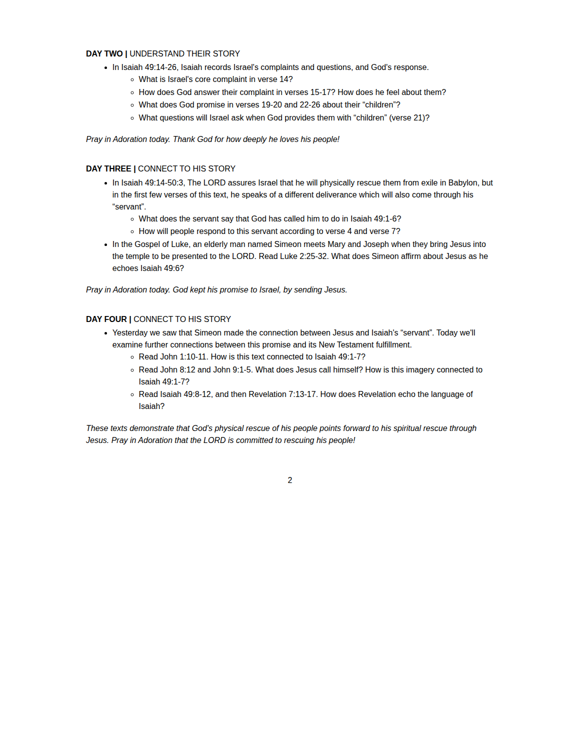DAY TWO | UNDERSTAND THEIR STORY
In Isaiah 49:14-26, Isaiah records Israel's complaints and questions, and God's response.
What is Israel's core complaint in verse 14?
How does God answer their complaint in verses 15-17? How does he feel about them?
What does God promise in verses 19-20 and 22-26 about their “children”?
What questions will Israel ask when God provides them with “children” (verse 21)?
Pray in Adoration today. Thank God for how deeply he loves his people!
DAY THREE | CONNECT TO HIS STORY
In Isaiah 49:14-50:3, The LORD assures Israel that he will physically rescue them from exile in Babylon, but in the first few verses of this text, he speaks of a different deliverance which will also come through his “servant”.
What does the servant say that God has called him to do in Isaiah 49:1-6?
How will people respond to this servant according to verse 4 and verse 7?
In the Gospel of Luke, an elderly man named Simeon meets Mary and Joseph when they bring Jesus into the temple to be presented to the LORD. Read Luke 2:25-32. What does Simeon affirm about Jesus as he echoes Isaiah 49:6?
Pray in Adoration today. God kept his promise to Israel, by sending Jesus.
DAY FOUR | CONNECT TO HIS STORY
Yesterday we saw that Simeon made the connection between Jesus and Isaiah's “servant”. Today we'll examine further connections between this promise and its New Testament fulfillment.
Read John 1:10-11. How is this text connected to Isaiah 49:1-7?
Read John 8:12 and John 9:1-5. What does Jesus call himself? How is this imagery connected to Isaiah 49:1-7?
Read Isaiah 49:8-12, and then Revelation 7:13-17. How does Revelation echo the language of Isaiah?
These texts demonstrate that God's physical rescue of his people points forward to his spiritual rescue through Jesus. Pray in Adoration that the LORD is committed to rescuing his people!
2